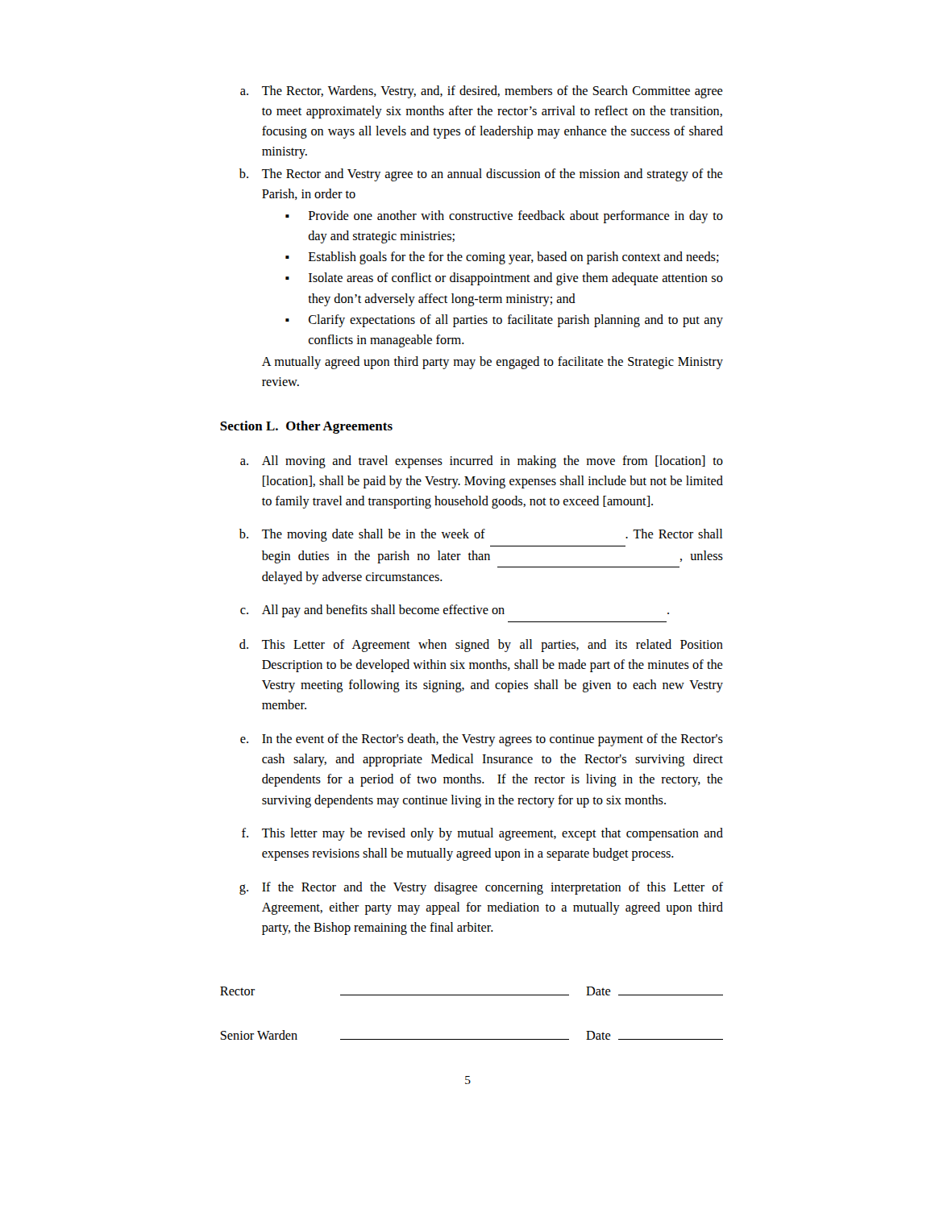The Rector, Wardens, Vestry, and, if desired, members of the Search Committee agree to meet approximately six months after the rector’s arrival to reflect on the transition, focusing on ways all levels and types of leadership may enhance the success of shared ministry.
The Rector and Vestry agree to an annual discussion of the mission and strategy of the Parish, in order to
Provide one another with constructive feedback about performance in day to day and strategic ministries;
Establish goals for the for the coming year, based on parish context and needs;
Isolate areas of conflict or disappointment and give them adequate attention so they don’t adversely affect long-term ministry; and
Clarify expectations of all parties to facilitate parish planning and to put any conflicts in manageable form.
A mutually agreed upon third party may be engaged to facilitate the Strategic Ministry review.
Section L. Other Agreements
All moving and travel expenses incurred in making the move from [location] to [location], shall be paid by the Vestry. Moving expenses shall include but not be limited to family travel and transporting household goods, not to exceed [amount].
The moving date shall be in the week of . The Rector shall begin duties in the parish no later than , unless delayed by adverse circumstances.
All pay and benefits shall become effective on .
This Letter of Agreement when signed by all parties, and its related Position Description to be developed within six months, shall be made part of the minutes of the Vestry meeting following its signing, and copies shall be given to each new Vestry member.
In the event of the Rector's death, the Vestry agrees to continue payment of the Rector's cash salary, and appropriate Medical Insurance to the Rector's surviving direct dependents for a period of two months. If the rector is living in the rectory, the surviving dependents may continue living in the rectory for up to six months.
This letter may be revised only by mutual agreement, except that compensation and expenses revisions shall be mutually agreed upon in a separate budget process.
If the Rector and the Vestry disagree concerning interpretation of this Letter of Agreement, either party may appeal for mediation to a mutually agreed upon third party, the Bishop remaining the final arbiter.
Rector
Date
Senior Warden
Date
5